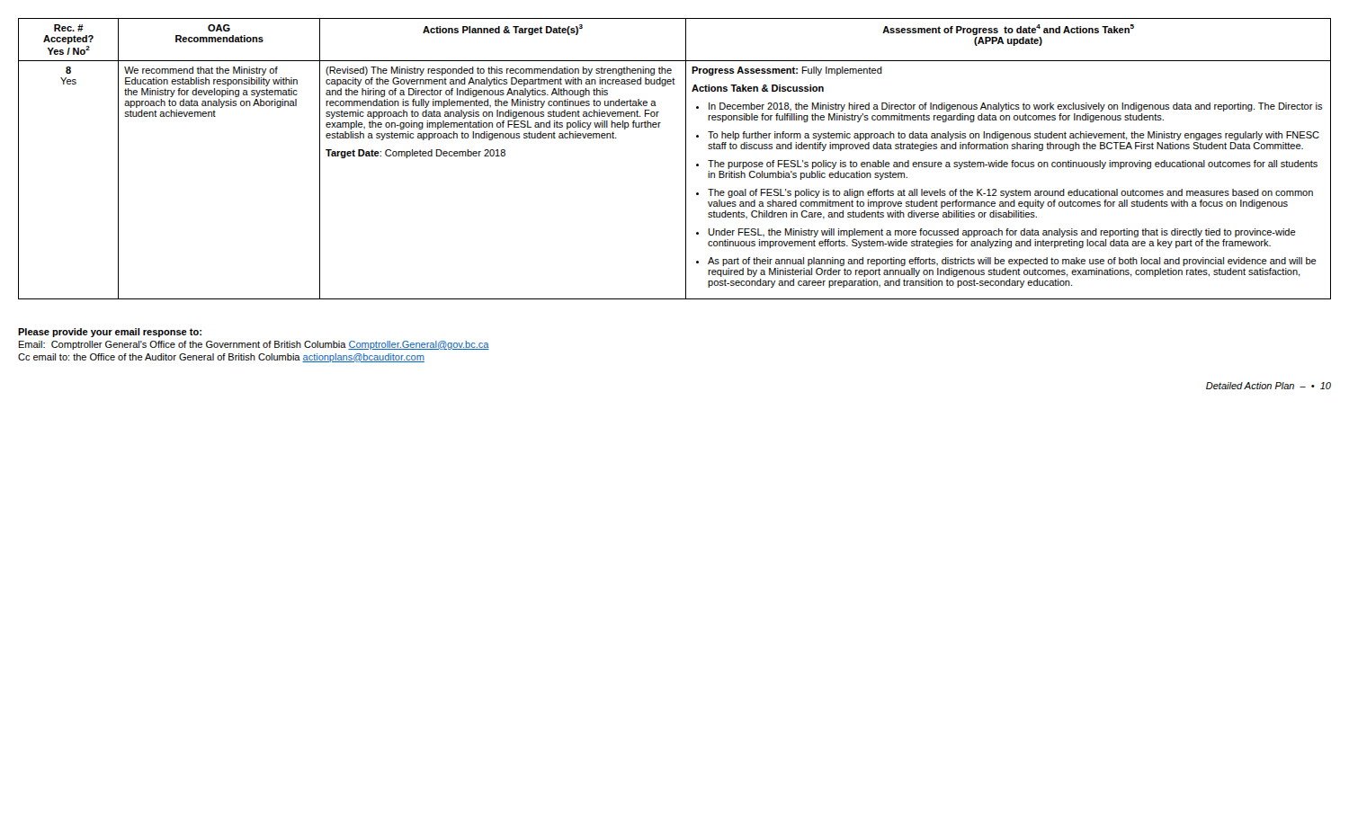| Rec. # Accepted? Yes / No 2 | OAG Recommendations | Actions Planned & Target Date(s) 3 | Assessment of Progress to date 4 and Actions Taken 5 (APPA update) |
| --- | --- | --- | --- |
| 8 Yes | We recommend that the Ministry of Education establish responsibility within the Ministry for developing a systematic approach to data analysis on Aboriginal student achievement | (Revised) The Ministry responded to this recommendation by strengthening the capacity of the Government and Analytics Department with an increased budget and the hiring of a Director of Indigenous Analytics. Although this recommendation is fully implemented, the Ministry continues to undertake a systemic approach to data analysis on Indigenous student achievement. For example, the on-going implementation of FESL and its policy will help further establish a systemic approach to Indigenous student achievement. Target Date : Completed December 2018 | Progress Assessment: Fully Implemented Actions Taken & Discussion In December 2018, the Ministry hired a Director of Indigenous Analytics to work exclusively on Indigenous data and reporting. The Director is responsible for fulfilling the Ministry's commitments regarding data on outcomes for Indigenous students. To help further inform a systemic approach to data analysis on Indigenous student achievement, the Ministry engages regularly with FNESC staff to discuss and identify improved data strategies and information sharing through the BCTEA First Nations Student Data Committee. The purpose of FESL's policy is to enable and ensure a system-wide focus on continuously improving educational outcomes for all students in British Columbia's public education system. The goal of FESL's policy is to align efforts at all levels of the K-12 system around educational outcomes and measures based on common values and a shared commitment to improve student performance and equity of outcomes for all students with a focus on Indigenous students, Children in Care, and students with diverse abilities or disabilities. Under FESL, the Ministry will implement a more focussed approach for data analysis and reporting that is directly tied to province-wide continuous improvement efforts. System-wide strategies for analyzing and interpreting local data are a key part of the framework. As part of their annual planning and reporting efforts, districts will be expected to make use of both local and provincial evidence and will be required by a Ministerial Order to report annually on Indigenous student outcomes, examinations, completion rates, student satisfaction, post-secondary and career preparation, and transition to post-secondary education. |
Please provide your email response to:
Email: Comptroller General's Office of the Government of British Columbia Comptroller.General@gov.bc.ca
Cc email to: the Office of the Auditor General of British Columbia actionplans@bcauditor.com
Detailed Action Plan – • 10